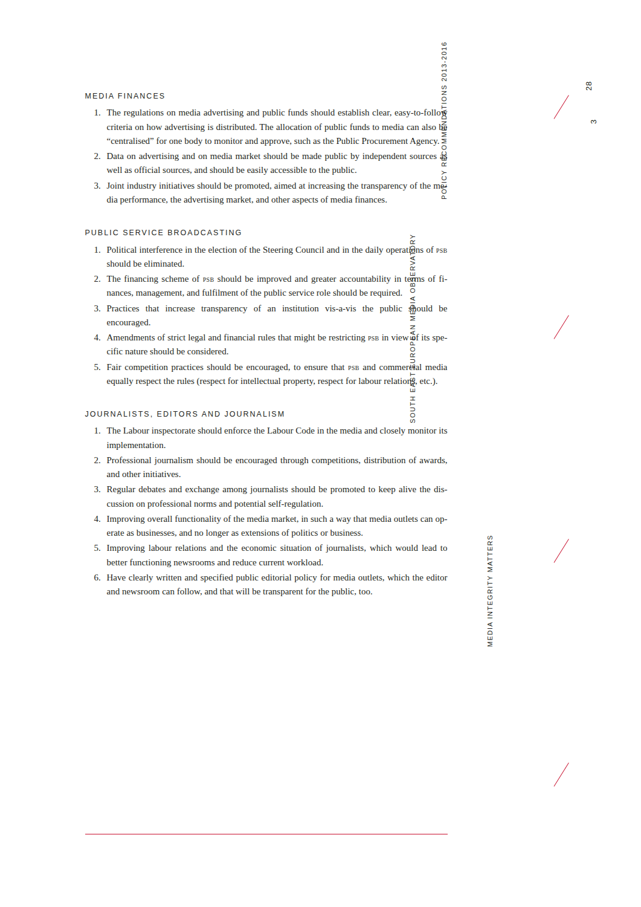Media Finances
The regulations on media advertising and public funds should establish clear, easy-to-follow criteria on how advertising is distributed. The allocation of public funds to media can also be “centralised” for one body to monitor and approve, such as the Public Procurement Agency.
Data on advertising and on media market should be made public by independent sources as well as official sources, and should be easily accessible to the public.
Joint industry initiatives should be promoted, aimed at increasing the transparency of the media performance, the advertising market, and other aspects of media finances.
Public Service Broadcasting
Political interference in the election of the Steering Council and in the daily operations of psb should be eliminated.
The financing scheme of psb should be improved and greater accountability in terms of finances, management, and fulfilment of the public service role should be required.
Practices that increase transparency of an institution vis-a-vis the public should be encouraged.
Amendments of strict legal and financial rules that might be restricting psb in view of its specific nature should be considered.
Fair competition practices should be encouraged, to ensure that psb and commercial media equally respect the rules (respect for intellectual property, respect for labour relations, etc.).
Journalists, Editors and Journalism
The Labour inspectorate should enforce the Labour Code in the media and closely monitor its implementation.
Professional journalism should be encouraged through competitions, distribution of awards, and other initiatives.
Regular debates and exchange among journalists should be promoted to keep alive the discussion on professional norms and potential self-regulation.
Improving overall functionality of the media market, in such a way that media outlets can operate as businesses, and no longer as extensions of politics or business.
Improving labour relations and the economic situation of journalists, which would lead to better functioning newsrooms and reduce current workload.
Have clearly written and specified public editorial policy for media outlets, which the editor and newsroom can follow, and that will be transparent for the public, too.
28
3
Policy Recommendations 2013-2016
South East European Media Observatory
Media Integrity Matters